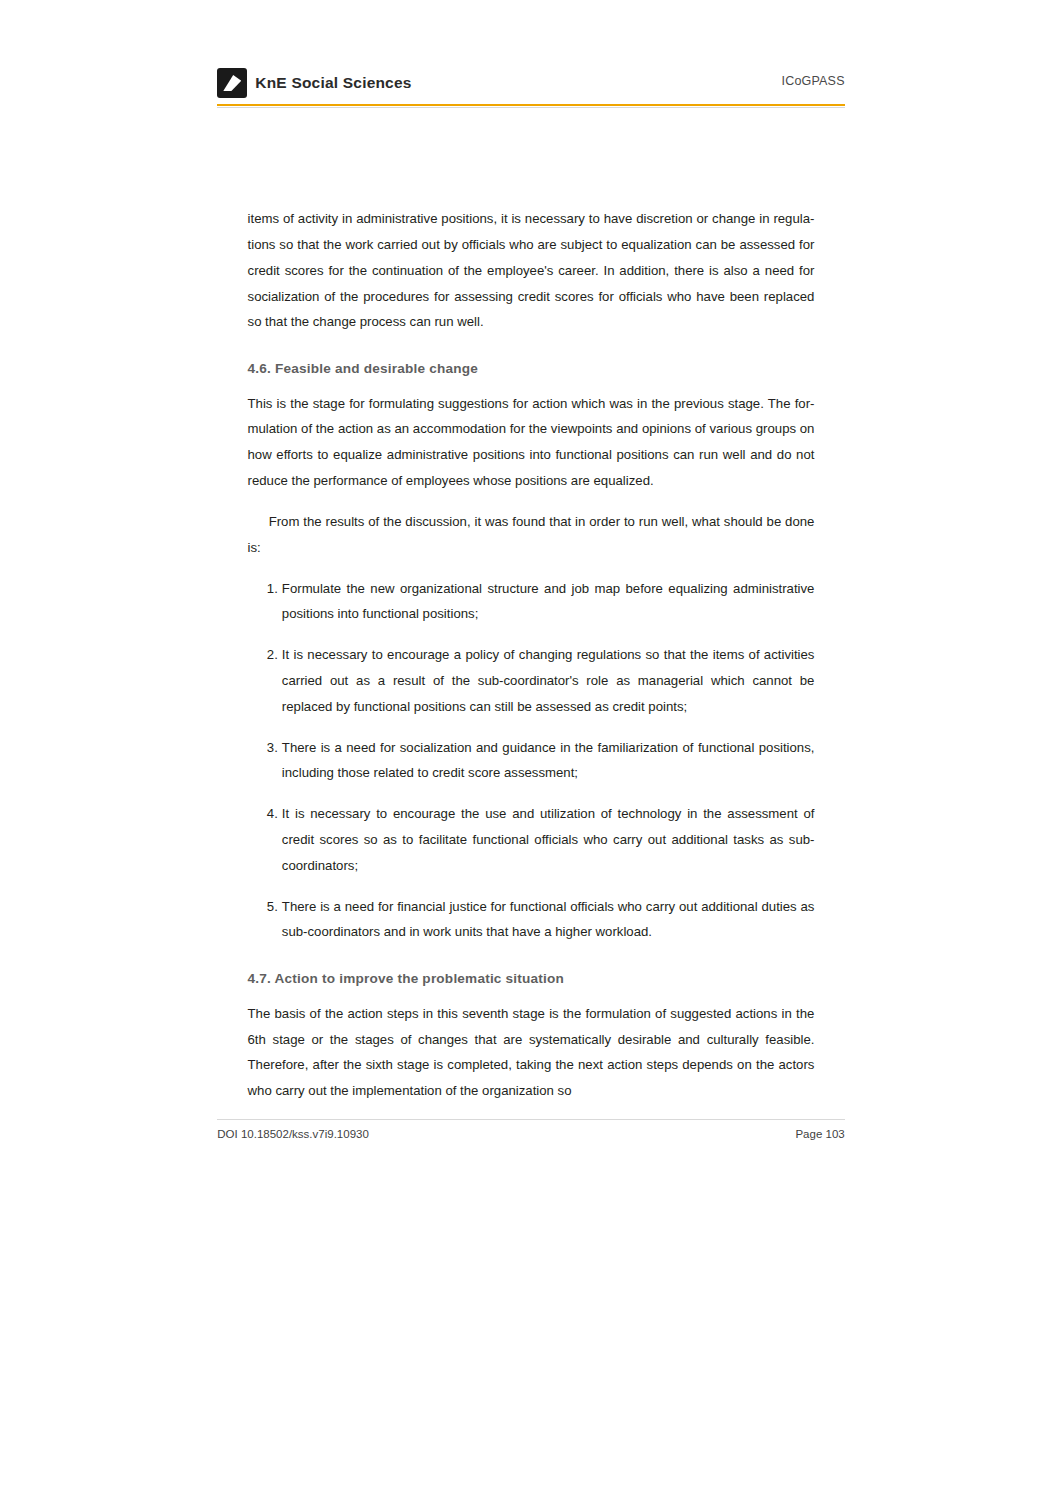KnE Social Sciences
ICoGPASS
items of activity in administrative positions, it is necessary to have discretion or change in regulations so that the work carried out by officials who are subject to equalization can be assessed for credit scores for the continuation of the employee's career. In addition, there is also a need for socialization of the procedures for assessing credit scores for officials who have been replaced so that the change process can run well.
4.6. Feasible and desirable change
This is the stage for formulating suggestions for action which was in the previous stage. The formulation of the action as an accommodation for the viewpoints and opinions of various groups on how efforts to equalize administrative positions into functional positions can run well and do not reduce the performance of employees whose positions are equalized.
From the results of the discussion, it was found that in order to run well, what should be done is:
Formulate the new organizational structure and job map before equalizing administrative positions into functional positions;
It is necessary to encourage a policy of changing regulations so that the items of activities carried out as a result of the sub-coordinator's role as managerial which cannot be replaced by functional positions can still be assessed as credit points;
There is a need for socialization and guidance in the familiarization of functional positions, including those related to credit score assessment;
It is necessary to encourage the use and utilization of technology in the assessment of credit scores so as to facilitate functional officials who carry out additional tasks as sub-coordinators;
There is a need for financial justice for functional officials who carry out additional duties as sub-coordinators and in work units that have a higher workload.
4.7. Action to improve the problematic situation
The basis of the action steps in this seventh stage is the formulation of suggested actions in the 6th stage or the stages of changes that are systematically desirable and culturally feasible. Therefore, after the sixth stage is completed, taking the next action steps depends on the actors who carry out the implementation of the organization so
DOI 10.18502/kss.v7i9.10930
Page 103